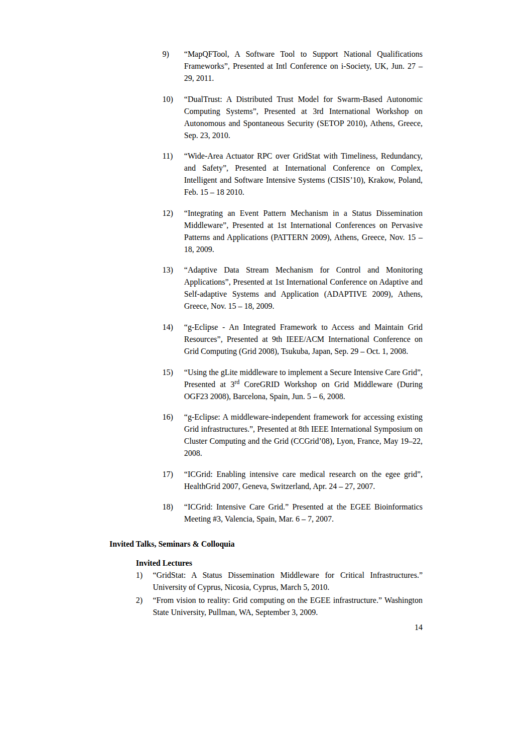“MapQFTool, A Software Tool to Support National Qualifications Frameworks”, Presented at Intl Conference on i-Society, UK, Jun. 27 – 29, 2011.
“DualTrust: A Distributed Trust Model for Swarm-Based Autonomic Computing Systems”, Presented at 3rd International Workshop on Autonomous and Spontaneous Security (SETOP 2010), Athens, Greece, Sep. 23, 2010.
“Wide-Area Actuator RPC over GridStat with Timeliness, Redundancy, and Safety”, Presented at International Conference on Complex, Intelligent and Software Intensive Systems (CISIS’10), Krakow, Poland, Feb. 15 – 18 2010.
“Integrating an Event Pattern Mechanism in a Status Dissemination Middleware”, Presented at 1st International Conferences on Pervasive Patterns and Applications (PATTERN 2009), Athens, Greece, Nov. 15 – 18, 2009.
“Adaptive Data Stream Mechanism for Control and Monitoring Applications”, Presented at 1st International Conference on Adaptive and Self-adaptive Systems and Application (ADAPTIVE 2009), Athens, Greece, Nov. 15 – 18, 2009.
“g-Eclipse - An Integrated Framework to Access and Maintain Grid Resources”, Presented at 9th IEEE/ACM International Conference on Grid Computing (Grid 2008), Tsukuba, Japan, Sep. 29 – Oct. 1, 2008.
“Using the gLite middleware to implement a Secure Intensive Care Grid”, Presented at 3rd CoreGRID Workshop on Grid Middleware (During OGF23 2008), Barcelona, Spain, Jun. 5 – 6, 2008.
“g-Eclipse: A middleware-independent framework for accessing existing Grid infrastructures.”, Presented at 8th IEEE International Symposium on Cluster Computing and the Grid (CCGrid’08), Lyon, France, May 19–22, 2008.
“ICGrid: Enabling intensive care medical research on the egee grid”, HealthGrid 2007, Geneva, Switzerland, Apr. 24 – 27, 2007.
“ICGrid: Intensive Care Grid.” Presented at the EGEE Bioinformatics Meeting #3, Valencia, Spain, Mar. 6 – 7, 2007.
Invited Talks, Seminars & Colloquia
Invited Lectures
“GridStat: A Status Dissemination Middleware for Critical Infrastructures.” University of Cyprus, Nicosia, Cyprus, March 5, 2010.
“From vision to reality: Grid computing on the EGEE infrastructure.” Washington State University, Pullman, WA, September 3, 2009.
14